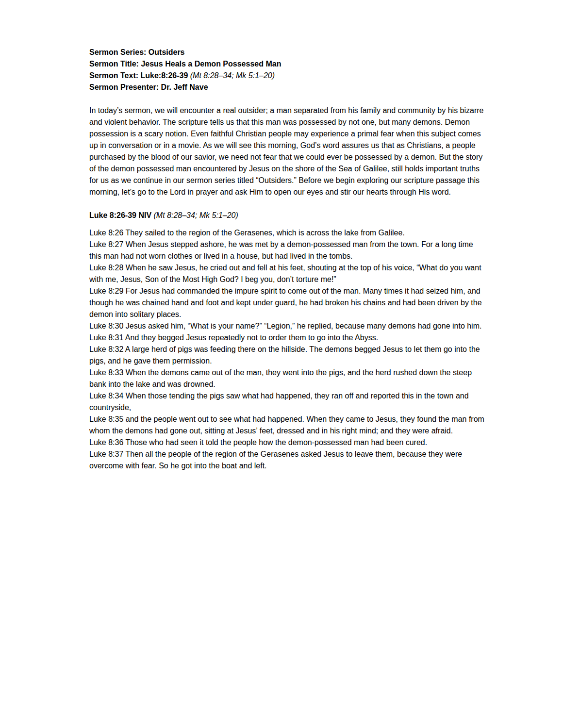Sermon Series: Outsiders
Sermon Title: Jesus Heals a Demon Possessed Man
Sermon Text: Luke:8:26-39 (Mt 8:28–34; Mk 5:1–20)
Sermon Presenter: Dr. Jeff Nave
In today’s sermon, we will encounter a real outsider; a man separated from his family and community by his bizarre and violent behavior. The scripture tells us that this man was possessed by not one, but many demons. Demon possession is a scary notion. Even faithful Christian people may experience a primal fear when this subject comes up in conversation or in a movie. As we will see this morning, God’s word assures us that as Christians, a people purchased by the blood of our savior, we need not fear that we could ever be possessed by a demon. But the story of the demon possessed man encountered by Jesus on the shore of the Sea of Galilee, still holds important truths for us as we continue in our sermon series titled “Outsiders.” Before we begin exploring our scripture passage this morning, let’s go to the Lord in prayer and ask Him to open our eyes and stir our hearts through His word.
Luke 8:26-39 NIV (Mt 8:28–34; Mk 5:1–20)
Luke 8:26 They sailed to the region of the Gerasenes, which is across the lake from Galilee.
Luke 8:27 When Jesus stepped ashore, he was met by a demon-possessed man from the town. For a long time this man had not worn clothes or lived in a house, but had lived in the tombs.
Luke 8:28 When he saw Jesus, he cried out and fell at his feet, shouting at the top of his voice, “What do you want with me, Jesus, Son of the Most High God? I beg you, don’t torture me!”
Luke 8:29 For Jesus had commanded the impure spirit to come out of the man. Many times it had seized him, and though he was chained hand and foot and kept under guard, he had broken his chains and had been driven by the demon into solitary places.
Luke 8:30 Jesus asked him, “What is your name?” “Legion,” he replied, because many demons had gone into him.
Luke 8:31 And they begged Jesus repeatedly not to order them to go into the Abyss.
Luke 8:32 A large herd of pigs was feeding there on the hillside. The demons begged Jesus to let them go into the pigs, and he gave them permission.
Luke 8:33 When the demons came out of the man, they went into the pigs, and the herd rushed down the steep bank into the lake and was drowned.
Luke 8:34 When those tending the pigs saw what had happened, they ran off and reported this in the town and countryside,
Luke 8:35 and the people went out to see what had happened. When they came to Jesus, they found the man from whom the demons had gone out, sitting at Jesus’ feet, dressed and in his right mind; and they were afraid.
Luke 8:36 Those who had seen it told the people how the demon-possessed man had been cured.
Luke 8:37 Then all the people of the region of the Gerasenes asked Jesus to leave them, because they were overcome with fear. So he got into the boat and left.